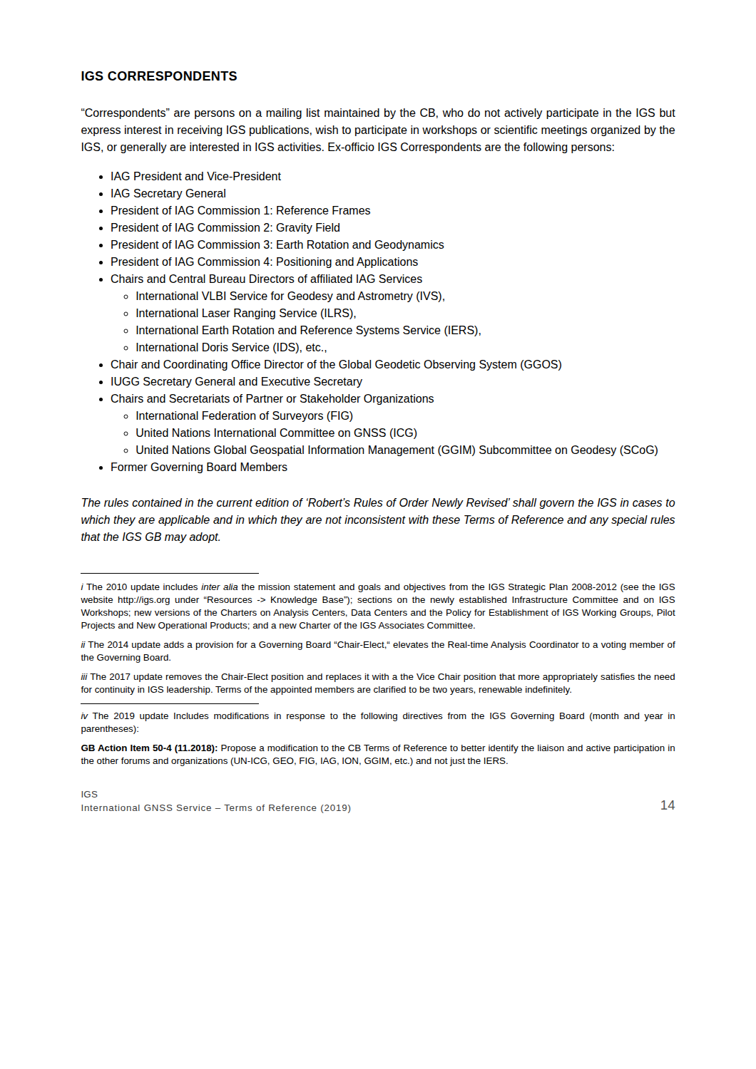IGS CORRESPONDENTS
“Correspondents” are persons on a mailing list maintained by the CB, who do not actively participate in the IGS but express interest in receiving IGS publications, wish to participate in workshops or scientific meetings organized by the IGS, or generally are interested in IGS activities. Ex-officio IGS Correspondents are the following persons:
IAG President and Vice-President
IAG Secretary General
President of IAG Commission 1: Reference Frames
President of IAG Commission 2: Gravity Field
President of IAG Commission 3: Earth Rotation and Geodynamics
President of IAG Commission 4: Positioning and Applications
Chairs and Central Bureau Directors of affiliated IAG Services
International VLBI Service for Geodesy and Astrometry (IVS),
International Laser Ranging Service (ILRS),
International Earth Rotation and Reference Systems Service (IERS),
International Doris Service (IDS), etc.,
Chair and Coordinating Office Director of the Global Geodetic Observing System (GGOS)
IUGG Secretary General and Executive Secretary
Chairs and Secretariats of Partner or Stakeholder Organizations
International Federation of Surveyors (FIG)
United Nations International Committee on GNSS (ICG)
United Nations Global Geospatial Information Management (GGIM) Subcommittee on Geodesy (SCoG)
Former Governing Board Members
The rules contained in the current edition of ‘Robert’s Rules of Order Newly Revised’ shall govern the IGS in cases to which they are applicable and in which they are not inconsistent with these Terms of Reference and any special rules that the IGS GB may adopt.
i The 2010 update includes inter alia the mission statement and goals and objectives from the IGS Strategic Plan 2008-2012 (see the IGS website http://igs.org under “Resources -> Knowledge Base”); sections on the newly established Infrastructure Committee and on IGS Workshops; new versions of the Charters on Analysis Centers, Data Centers and the Policy for Establishment of IGS Working Groups, Pilot Projects and New Operational Products; and a new Charter of the IGS Associates Committee.
ii The 2014 update adds a provision for a Governing Board “Chair-Elect,“ elevates the Real-time Analysis Coordinator to a voting member of the Governing Board.
iii The 2017 update removes the Chair-Elect position and replaces it with a the Vice Chair position that more appropriately satisfies the need for continuity in IGS leadership. Terms of the appointed members are clarified to be two years, renewable indefinitely.
iv The 2019 update Includes modifications in response to the following directives from the IGS Governing Board (month and year in parentheses):
GB Action Item 50-4 (11.2018): Propose a modification to the CB Terms of Reference to better identify the liaison and active participation in the other forums and organizations (UN-ICG, GEO, FIG, IAG, ION, GGIM, etc.) and not just the IERS.
IGS
International GNSS Service – Terms of Reference (2019)
14